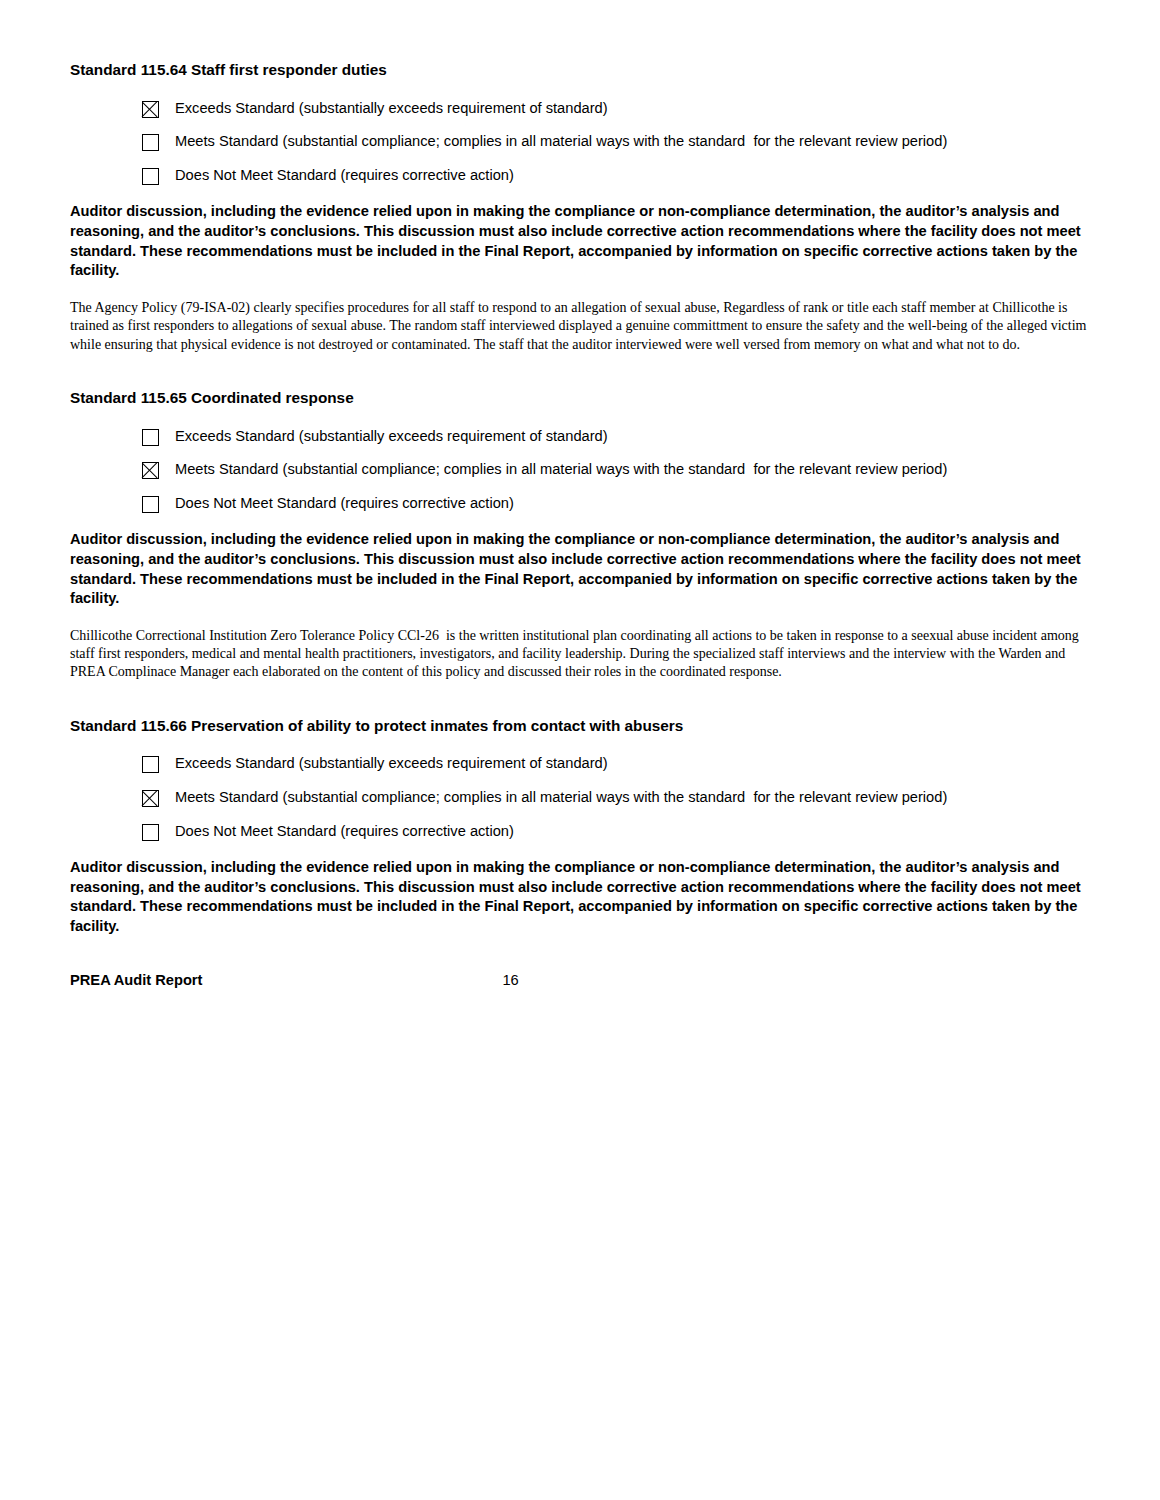Standard 115.64 Staff first responder duties
Exceeds Standard (substantially exceeds requirement of standard)
Meets Standard (substantial compliance; complies in all material ways with the standard for the relevant review period)
Does Not Meet Standard (requires corrective action)
Auditor discussion, including the evidence relied upon in making the compliance or non-compliance determination, the auditor’s analysis and reasoning, and the auditor’s conclusions. This discussion must also include corrective action recommendations where the facility does not meet standard. These recommendations must be included in the Final Report, accompanied by information on specific corrective actions taken by the facility.
The Agency Policy (79-ISA-02) clearly specifies procedures for all staff to respond to an allegation of sexual abuse, Regardless of rank or title each staff member at Chillicothe is trained as first responders to allegations of sexual abuse. The random staff interviewed displayed a genuine committment to ensure the safety and the well-being of the alleged victim while ensuring that physical evidence is not destroyed or contaminated. The staff that the auditor interviewed were well versed from memory on what and what not to do.
Standard 115.65 Coordinated response
Exceeds Standard (substantially exceeds requirement of standard)
Meets Standard (substantial compliance; complies in all material ways with the standard for the relevant review period)
Does Not Meet Standard (requires corrective action)
Auditor discussion, including the evidence relied upon in making the compliance or non-compliance determination, the auditor’s analysis and reasoning, and the auditor’s conclusions. This discussion must also include corrective action recommendations where the facility does not meet standard. These recommendations must be included in the Final Report, accompanied by information on specific corrective actions taken by the facility.
Chillicothe Correctional Institution Zero Tolerance Policy CCl-26 is the written institutional plan coordinating all actions to be taken in response to a seexual abuse incident among staff first responders, medical and mental health practitioners, investigators, and facility leadership. During the specialized staff interviews and the interview with the Warden and PREA Complinace Manager each elaborated on the content of this policy and discussed their roles in the coordinated response.
Standard 115.66 Preservation of ability to protect inmates from contact with abusers
Exceeds Standard (substantially exceeds requirement of standard)
Meets Standard (substantial compliance; complies in all material ways with the standard for the relevant review period)
Does Not Meet Standard (requires corrective action)
Auditor discussion, including the evidence relied upon in making the compliance or non-compliance determination, the auditor’s analysis and reasoning, and the auditor’s conclusions. This discussion must also include corrective action recommendations where the facility does not meet standard. These recommendations must be included in the Final Report, accompanied by information on specific corrective actions taken by the facility.
PREA Audit Report 16